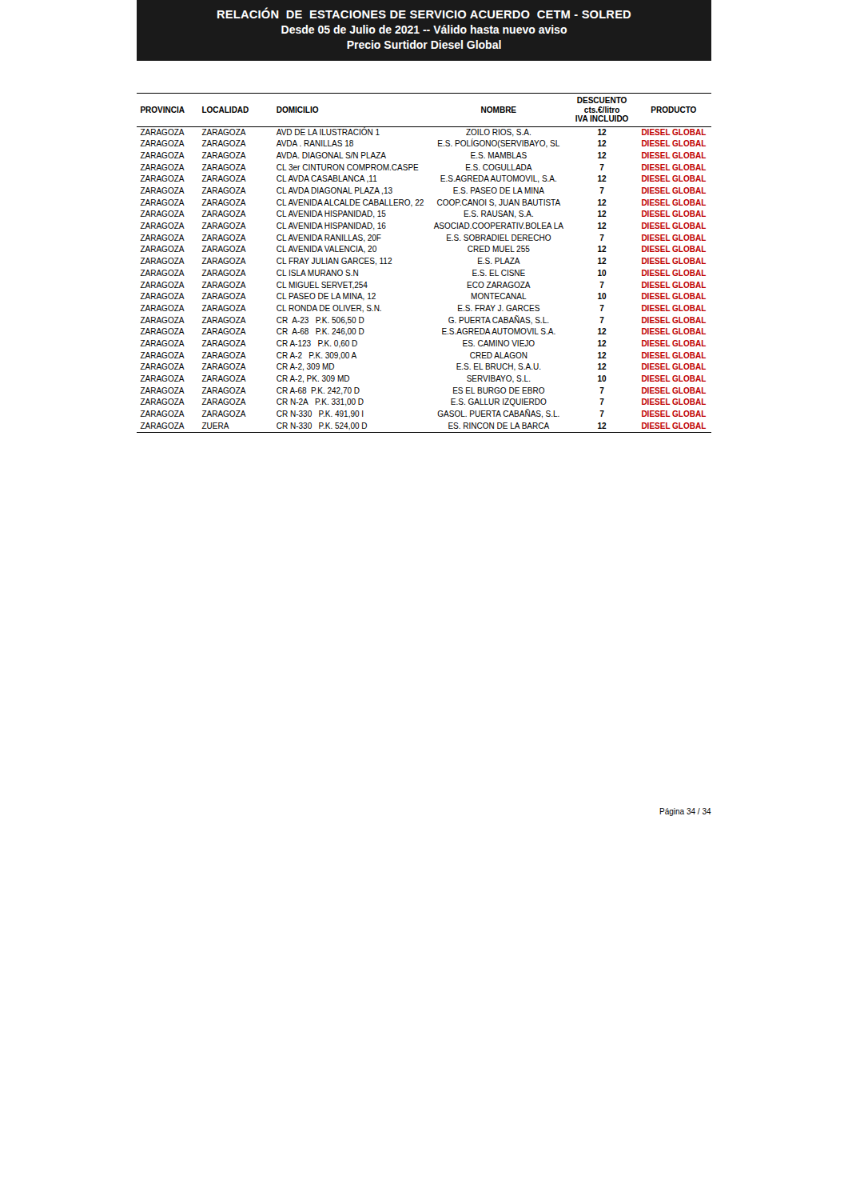RELACIÓN DE ESTACIONES DE SERVICIO ACUERDO CETM - SOLRED
Desde 05 de Julio de 2021 -- Válido hasta nuevo aviso
Precio Surtidor Diesel Global
| PROVINCIA | LOCALIDAD | DOMICILIO | NOMBRE | DESCUENTO cts.€/litro IVA INCLUIDO | PRODUCTO |
| --- | --- | --- | --- | --- | --- |
| ZARAGOZA | ZARAGOZA | AVD DE LA ILUSTRACIÓN 1 | ZOILO RIOS, S.A. | 12 | DIESEL GLOBAL |
| ZARAGOZA | ZARAGOZA | AVDA . RANILLAS 18 | E.S. POLÍGONO(SERVIBAYO, SL | 12 | DIESEL GLOBAL |
| ZARAGOZA | ZARAGOZA | AVDA. DIAGONAL S/N PLAZA | E.S. MAMBLAS | 12 | DIESEL GLOBAL |
| ZARAGOZA | ZARAGOZA | CL 3er CINTURON COMPROM.CASPE | E.S. COGULLADA | 7 | DIESEL GLOBAL |
| ZARAGOZA | ZARAGOZA | CL AVDA CASABLANCA ,11 | E.S.AGREDA AUTOMOVIL, S.A. | 12 | DIESEL GLOBAL |
| ZARAGOZA | ZARAGOZA | CL AVDA DIAGONAL PLAZA ,13 | E.S. PASEO DE LA MINA | 7 | DIESEL GLOBAL |
| ZARAGOZA | ZARAGOZA | CL AVENIDA ALCALDE CABALLERO, 22 | COOP.CANOI S, JUAN BAUTISTA | 12 | DIESEL GLOBAL |
| ZARAGOZA | ZARAGOZA | CL AVENIDA HISPANIDAD, 15 | E.S. RAUSAN, S.A. | 12 | DIESEL GLOBAL |
| ZARAGOZA | ZARAGOZA | CL AVENIDA HISPANIDAD, 16 | ASOCIAD.COOPERATIV.BOLEA LA | 12 | DIESEL GLOBAL |
| ZARAGOZA | ZARAGOZA | CL AVENIDA RANILLAS, 20F | E.S. SOBRADIEL DERECHO | 7 | DIESEL GLOBAL |
| ZARAGOZA | ZARAGOZA | CL AVENIDA VALENCIA, 20 | CRED MUEL 255 | 12 | DIESEL GLOBAL |
| ZARAGOZA | ZARAGOZA | CL FRAY JULIAN GARCES, 112 | E.S. PLAZA | 12 | DIESEL GLOBAL |
| ZARAGOZA | ZARAGOZA | CL ISLA MURANO S.N | E.S. EL CISNE | 10 | DIESEL GLOBAL |
| ZARAGOZA | ZARAGOZA | CL MIGUEL SERVET,254 | ECO ZARAGOZA | 7 | DIESEL GLOBAL |
| ZARAGOZA | ZARAGOZA | CL PASEO DE LA MINA, 12 | MONTECANAL | 10 | DIESEL GLOBAL |
| ZARAGOZA | ZARAGOZA | CL RONDA DE OLIVER, S.N. | E.S. FRAY J. GARCES | 7 | DIESEL GLOBAL |
| ZARAGOZA | ZARAGOZA | CR A-23 P.K. 506,50 D | G. PUERTA CABAÑAS, S.L. | 7 | DIESEL GLOBAL |
| ZARAGOZA | ZARAGOZA | CR A-68 P.K. 246,00 D | E.S.AGREDA AUTOMOVIL S.A. | 12 | DIESEL GLOBAL |
| ZARAGOZA | ZARAGOZA | CR A-123 P.K. 0,60 D | ES. CAMINO VIEJO | 12 | DIESEL GLOBAL |
| ZARAGOZA | ZARAGOZA | CR A-2 P.K. 309,00 A | CRED ALAGON | 12 | DIESEL GLOBAL |
| ZARAGOZA | ZARAGOZA | CR A-2, 309 MD | E.S. EL BRUCH, S.A.U. | 12 | DIESEL GLOBAL |
| ZARAGOZA | ZARAGOZA | CR A-2, PK. 309 MD | SERVIBAYO, S.L. | 10 | DIESEL GLOBAL |
| ZARAGOZA | ZARAGOZA | CR A-68 P.K. 242,70 D | ES EL BURGO DE EBRO | 7 | DIESEL GLOBAL |
| ZARAGOZA | ZARAGOZA | CR N-2A P.K. 331,00 D | E.S. GALLUR IZQUIERDO | 7 | DIESEL GLOBAL |
| ZARAGOZA | ZARAGOZA | CR N-330 P.K. 491,90 I | GASOL. PUERTA CABAÑAS, S.L. | 7 | DIESEL GLOBAL |
| ZARAGOZA | ZUERA | CR N-330 P.K. 524,00 D | ES. RINCON DE LA BARCA | 12 | DIESEL GLOBAL |
Página 34 / 34